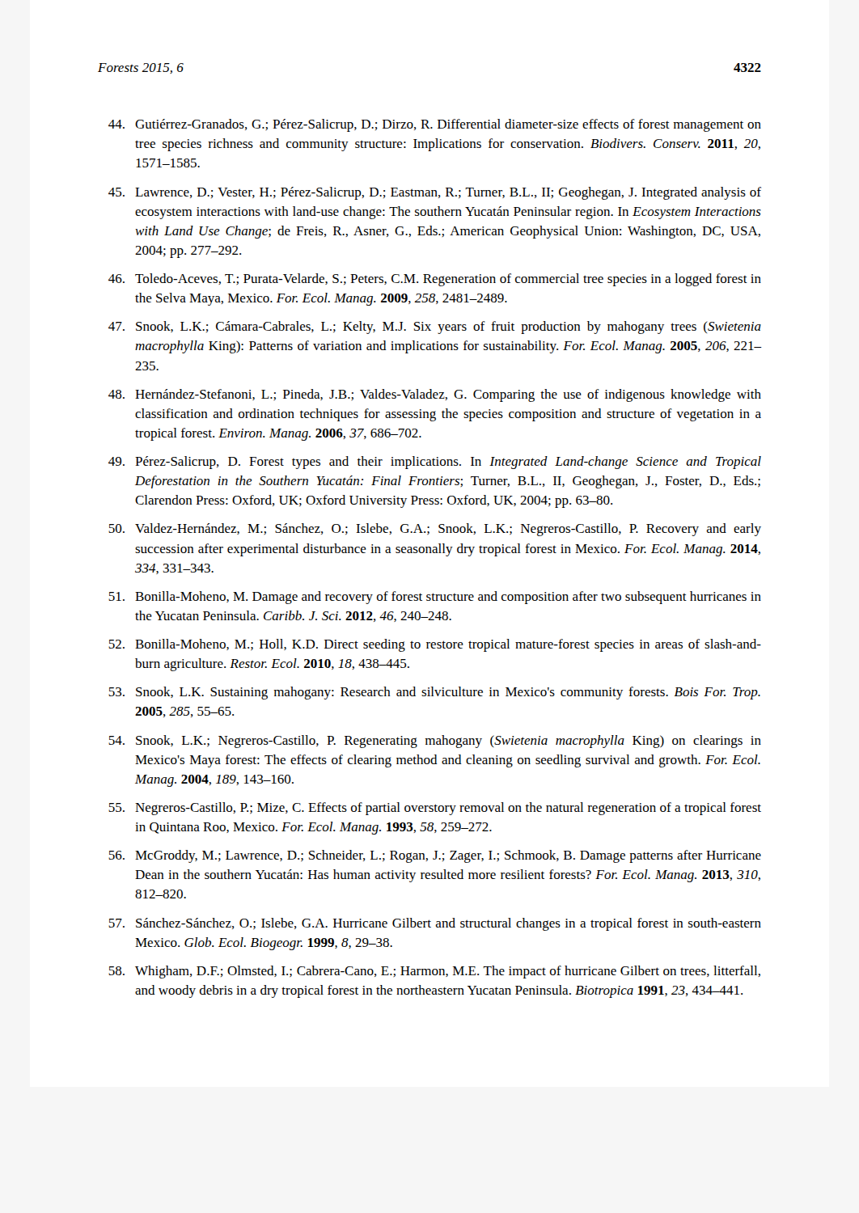Forests 2015, 6 4322
44. Gutiérrez-Granados, G.; Pérez-Salicrup, D.; Dirzo, R. Differential diameter-size effects of forest management on tree species richness and community structure: Implications for conservation. Biodivers. Conserv. 2011, 20, 1571–1585.
45. Lawrence, D.; Vester, H.; Pérez-Salicrup, D.; Eastman, R.; Turner, B.L., II; Geoghegan, J. Integrated analysis of ecosystem interactions with land-use change: The southern Yucatán Peninsular region. In Ecosystem Interactions with Land Use Change; de Freis, R., Asner, G., Eds.; American Geophysical Union: Washington, DC, USA, 2004; pp. 277–292.
46. Toledo-Aceves, T.; Purata-Velarde, S.; Peters, C.M. Regeneration of commercial tree species in a logged forest in the Selva Maya, Mexico. For. Ecol. Manag. 2009, 258, 2481–2489.
47. Snook, L.K.; Cámara-Cabrales, L.; Kelty, M.J. Six years of fruit production by mahogany trees (Swietenia macrophylla King): Patterns of variation and implications for sustainability. For. Ecol. Manag. 2005, 206, 221–235.
48. Hernández-Stefanoni, L.; Pineda, J.B.; Valdes-Valadez, G. Comparing the use of indigenous knowledge with classification and ordination techniques for assessing the species composition and structure of vegetation in a tropical forest. Environ. Manag. 2006, 37, 686–702.
49. Pérez-Salicrup, D. Forest types and their implications. In Integrated Land-change Science and Tropical Deforestation in the Southern Yucatán: Final Frontiers; Turner, B.L., II, Geoghegan, J., Foster, D., Eds.; Clarendon Press: Oxford, UK; Oxford University Press: Oxford, UK, 2004; pp. 63–80.
50. Valdez-Hernández, M.; Sánchez, O.; Islebe, G.A.; Snook, L.K.; Negreros-Castillo, P. Recovery and early succession after experimental disturbance in a seasonally dry tropical forest in Mexico. For. Ecol. Manag. 2014, 334, 331–343.
51. Bonilla-Moheno, M. Damage and recovery of forest structure and composition after two subsequent hurricanes in the Yucatan Peninsula. Caribb. J. Sci. 2012, 46, 240–248.
52. Bonilla-Moheno, M.; Holl, K.D. Direct seeding to restore tropical mature-forest species in areas of slash-and-burn agriculture. Restor. Ecol. 2010, 18, 438–445.
53. Snook, L.K. Sustaining mahogany: Research and silviculture in Mexico's community forests. Bois For. Trop. 2005, 285, 55–65.
54. Snook, L.K.; Negreros-Castillo, P. Regenerating mahogany (Swietenia macrophylla King) on clearings in Mexico's Maya forest: The effects of clearing method and cleaning on seedling survival and growth. For. Ecol. Manag. 2004, 189, 143–160.
55. Negreros-Castillo, P.; Mize, C. Effects of partial overstory removal on the natural regeneration of a tropical forest in Quintana Roo, Mexico. For. Ecol. Manag. 1993, 58, 259–272.
56. McGroddy, M.; Lawrence, D.; Schneider, L.; Rogan, J.; Zager, I.; Schmook, B. Damage patterns after Hurricane Dean in the southern Yucatán: Has human activity resulted more resilient forests? For. Ecol. Manag. 2013, 310, 812–820.
57. Sánchez-Sánchez, O.; Islebe, G.A. Hurricane Gilbert and structural changes in a tropical forest in south-eastern Mexico. Glob. Ecol. Biogeogr. 1999, 8, 29–38.
58. Whigham, D.F.; Olmsted, I.; Cabrera-Cano, E.; Harmon, M.E. The impact of hurricane Gilbert on trees, litterfall, and woody debris in a dry tropical forest in the northeastern Yucatan Peninsula. Biotropica 1991, 23, 434–441.